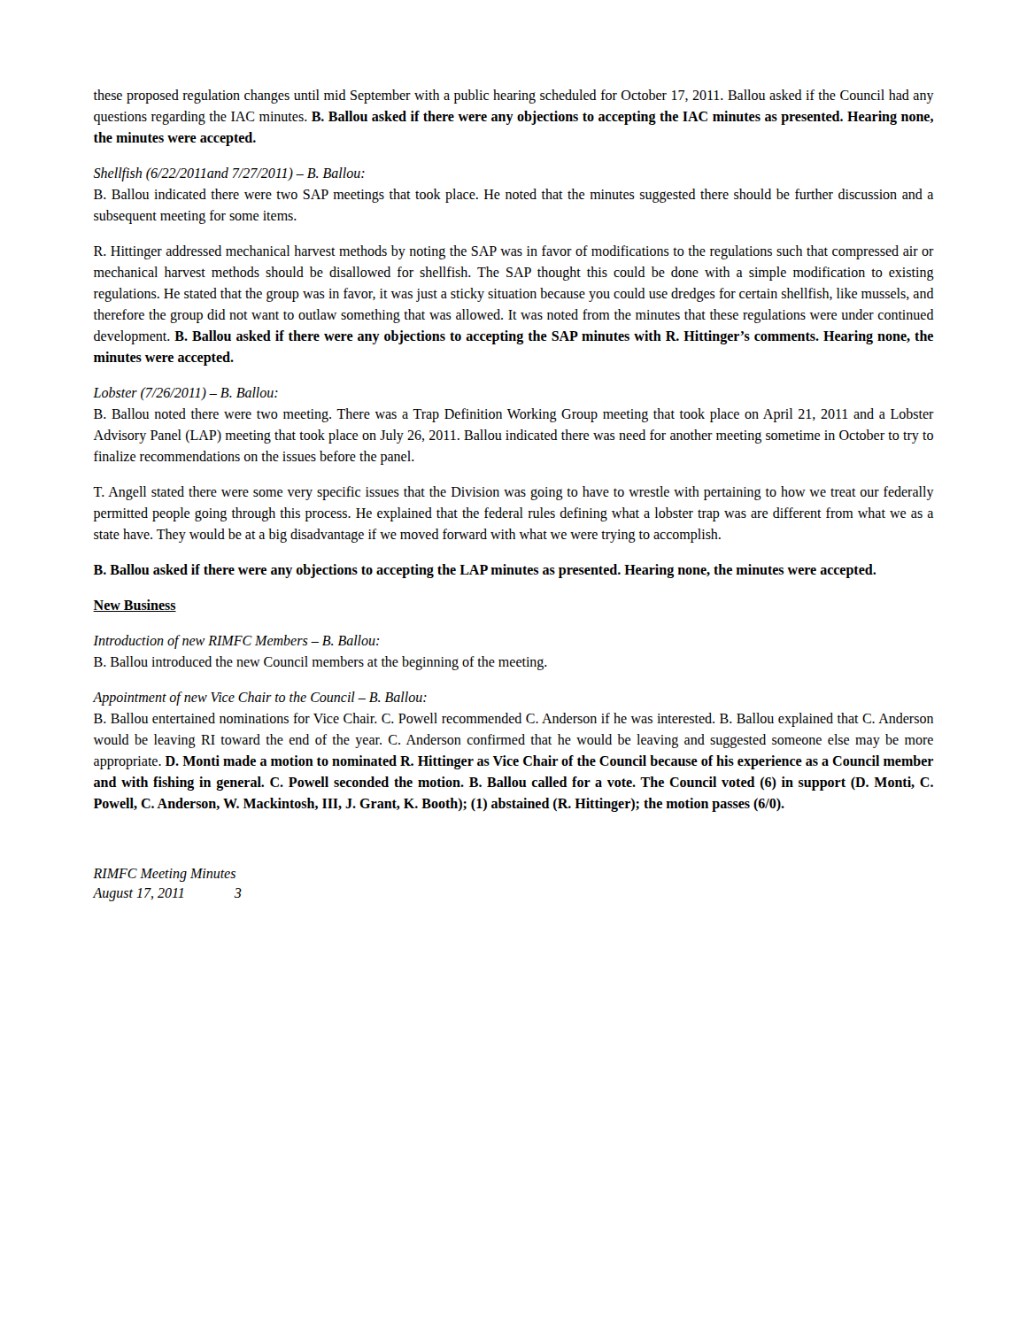these proposed regulation changes until mid September with a public hearing scheduled for October 17, 2011. Ballou asked if the Council had any questions regarding the IAC minutes. B. Ballou asked if there were any objections to accepting the IAC minutes as presented. Hearing none, the minutes were accepted.
Shellfish (6/22/2011and 7/27/2011) – B. Ballou:
B. Ballou indicated there were two SAP meetings that took place. He noted that the minutes suggested there should be further discussion and a subsequent meeting for some items.
R. Hittinger addressed mechanical harvest methods by noting the SAP was in favor of modifications to the regulations such that compressed air or mechanical harvest methods should be disallowed for shellfish. The SAP thought this could be done with a simple modification to existing regulations. He stated that the group was in favor, it was just a sticky situation because you could use dredges for certain shellfish, like mussels, and therefore the group did not want to outlaw something that was allowed. It was noted from the minutes that these regulations were under continued development. B. Ballou asked if there were any objections to accepting the SAP minutes with R. Hittinger’s comments. Hearing none, the minutes were accepted.
Lobster (7/26/2011) – B. Ballou:
B. Ballou noted there were two meeting. There was a Trap Definition Working Group meeting that took place on April 21, 2011 and a Lobster Advisory Panel (LAP) meeting that took place on July 26, 2011. Ballou indicated there was need for another meeting sometime in October to try to finalize recommendations on the issues before the panel.
T. Angell stated there were some very specific issues that the Division was going to have to wrestle with pertaining to how we treat our federally permitted people going through this process. He explained that the federal rules defining what a lobster trap was are different from what we as a state have. They would be at a big disadvantage if we moved forward with what we were trying to accomplish.
B. Ballou asked if there were any objections to accepting the LAP minutes as presented. Hearing none, the minutes were accepted.
New Business
Introduction of new RIMFC Members – B. Ballou:
B. Ballou introduced the new Council members at the beginning of the meeting.
Appointment of new Vice Chair to the Council – B. Ballou:
B. Ballou entertained nominations for Vice Chair. C. Powell recommended C. Anderson if he was interested. B. Ballou explained that C. Anderson would be leaving RI toward the end of the year. C. Anderson confirmed that he would be leaving and suggested someone else may be more appropriate. D. Monti made a motion to nominated R. Hittinger as Vice Chair of the Council because of his experience as a Council member and with fishing in general. C. Powell seconded the motion. B. Ballou called for a vote. The Council voted (6) in support (D. Monti, C. Powell, C. Anderson, W. Mackintosh, III, J. Grant, K. Booth); (1) abstained (R. Hittinger); the motion passes (6/0).
RIMFC Meeting Minutes
August 17, 20113